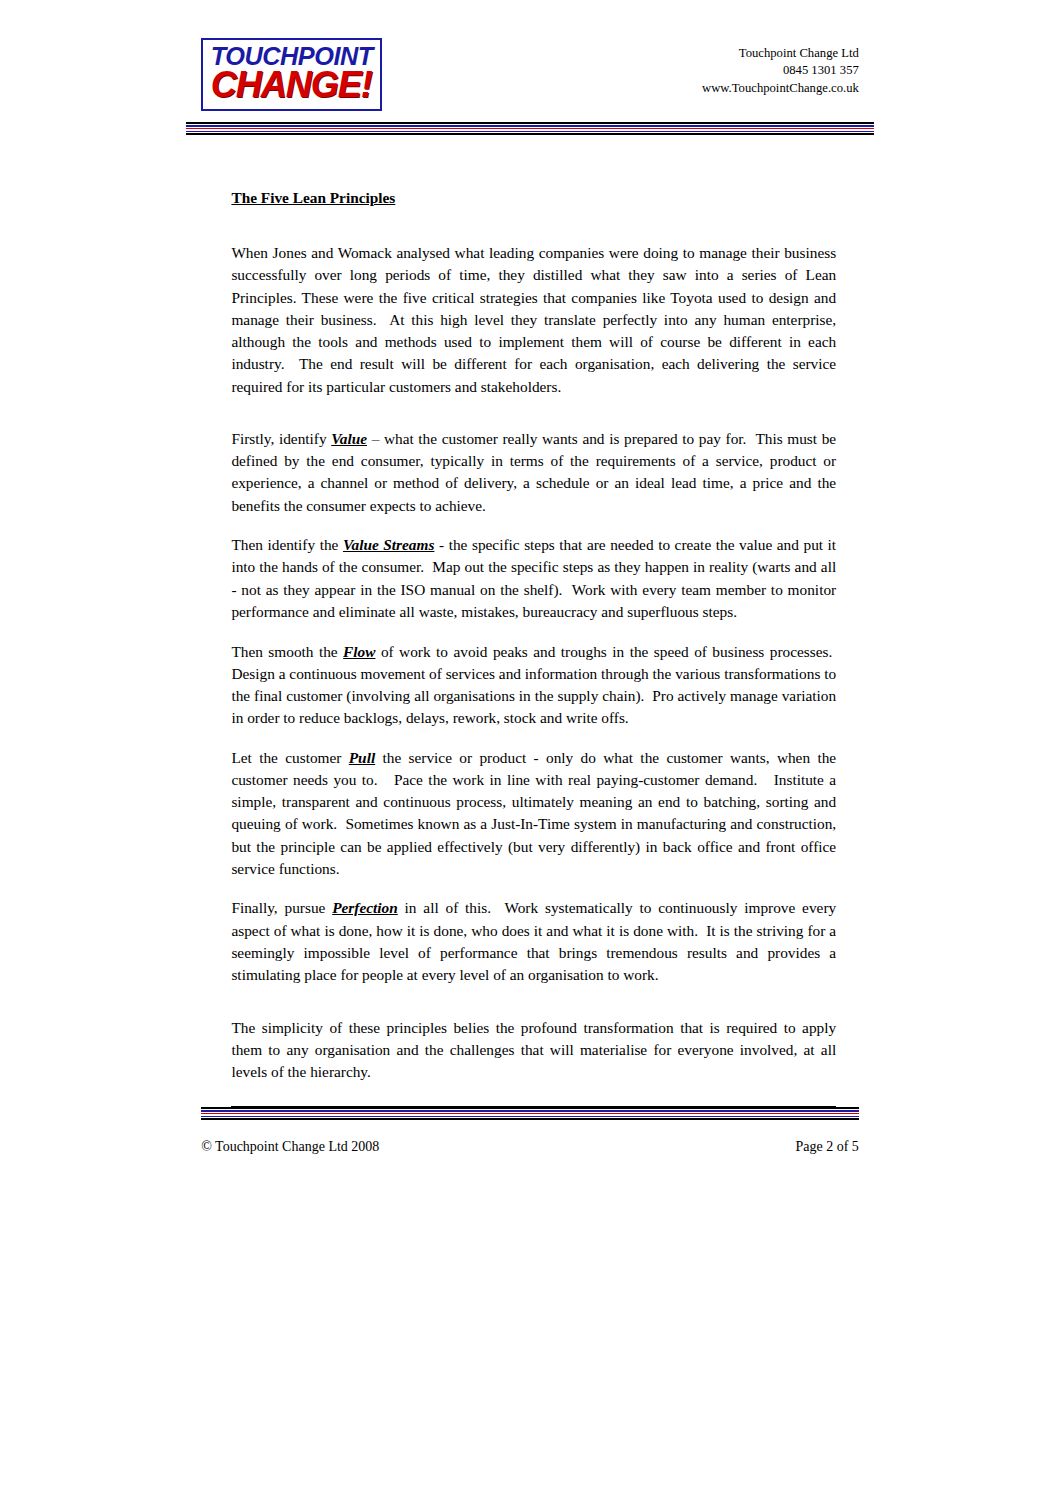TOUCHPOINT CHANGE!
Touchpoint Change Ltd
0845 1301 357
www.TouchpointChange.co.uk
The Five Lean Principles
When Jones and Womack analysed what leading companies were doing to manage their business successfully over long periods of time, they distilled what they saw into a series of Lean Principles. These were the five critical strategies that companies like Toyota used to design and manage their business. At this high level they translate perfectly into any human enterprise, although the tools and methods used to implement them will of course be different in each industry. The end result will be different for each organisation, each delivering the service required for its particular customers and stakeholders.
Firstly, identify Value – what the customer really wants and is prepared to pay for. This must be defined by the end consumer, typically in terms of the requirements of a service, product or experience, a channel or method of delivery, a schedule or an ideal lead time, a price and the benefits the consumer expects to achieve.
Then identify the Value Streams - the specific steps that are needed to create the value and put it into the hands of the consumer. Map out the specific steps as they happen in reality (warts and all - not as they appear in the ISO manual on the shelf). Work with every team member to monitor performance and eliminate all waste, mistakes, bureaucracy and superfluous steps.
Then smooth the Flow of work to avoid peaks and troughs in the speed of business processes. Design a continuous movement of services and information through the various transformations to the final customer (involving all organisations in the supply chain). Pro actively manage variation in order to reduce backlogs, delays, rework, stock and write offs.
Let the customer Pull the service or product - only do what the customer wants, when the customer needs you to. Pace the work in line with real paying-customer demand. Institute a simple, transparent and continuous process, ultimately meaning an end to batching, sorting and queuing of work. Sometimes known as a Just-In-Time system in manufacturing and construction, but the principle can be applied effectively (but very differently) in back office and front office service functions.
Finally, pursue Perfection in all of this. Work systematically to continuously improve every aspect of what is done, how it is done, who does it and what it is done with. It is the striving for a seemingly impossible level of performance that brings tremendous results and provides a stimulating place for people at every level of an organisation to work.
The simplicity of these principles belies the profound transformation that is required to apply them to any organisation and the challenges that will materialise for everyone involved, at all levels of the hierarchy.
© Touchpoint Change Ltd 2008 Page 2 of 5